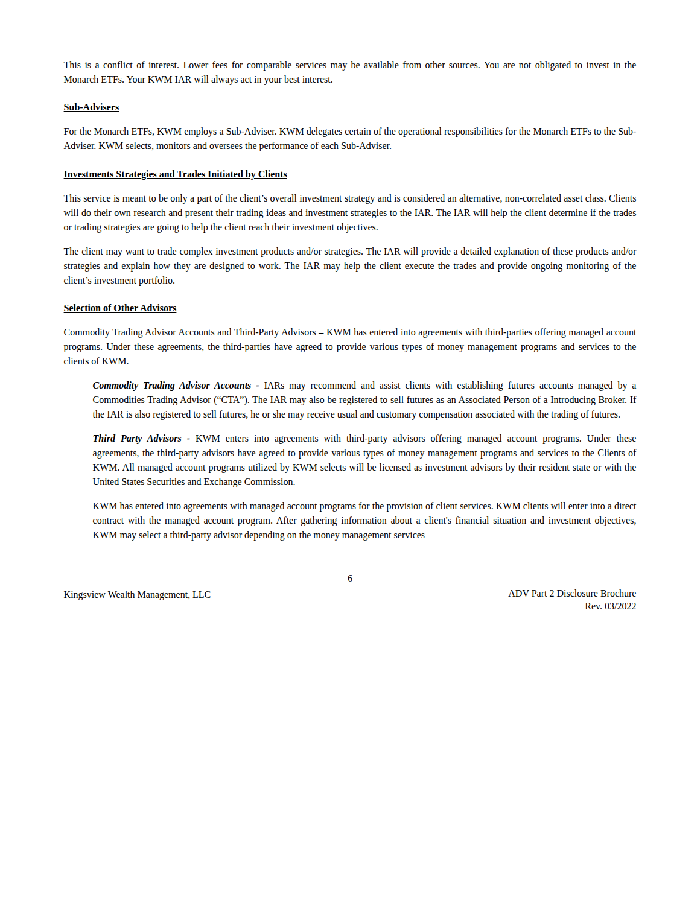This is a conflict of interest. Lower fees for comparable services may be available from other sources. You are not obligated to invest in the Monarch ETFs. Your KWM IAR will always act in your best interest.
Sub-Advisers
For the Monarch ETFs, KWM employs a Sub-Adviser. KWM delegates certain of the operational responsibilities for the Monarch ETFs to the Sub-Adviser. KWM selects, monitors and oversees the performance of each Sub-Adviser.
Investments Strategies and Trades Initiated by Clients
This service is meant to be only a part of the client’s overall investment strategy and is considered an alternative, non-correlated asset class. Clients will do their own research and present their trading ideas and investment strategies to the IAR. The IAR will help the client determine if the trades or trading strategies are going to help the client reach their investment objectives.
The client may want to trade complex investment products and/or strategies. The IAR will provide a detailed explanation of these products and/or strategies and explain how they are designed to work. The IAR may help the client execute the trades and provide ongoing monitoring of the client’s investment portfolio.
Selection of Other Advisors
Commodity Trading Advisor Accounts and Third-Party Advisors – KWM has entered into agreements with third-parties offering managed account programs. Under these agreements, the third-parties have agreed to provide various types of money management programs and services to the clients of KWM.
Commodity Trading Advisor Accounts - IARs may recommend and assist clients with establishing futures accounts managed by a Commodities Trading Advisor (“CTA”). The IAR may also be registered to sell futures as an Associated Person of a Introducing Broker. If the IAR is also registered to sell futures, he or she may receive usual and customary compensation associated with the trading of futures.
Third Party Advisors - KWM enters into agreements with third-party advisors offering managed account programs. Under these agreements, the third-party advisors have agreed to provide various types of money management programs and services to the Clients of KWM. All managed account programs utilized by KWM selects will be licensed as investment advisors by their resident state or with the United States Securities and Exchange Commission.
KWM has entered into agreements with managed account programs for the provision of client services. KWM clients will enter into a direct contract with the managed account program. After gathering information about a client's financial situation and investment objectives, KWM may select a third-party advisor depending on the money management services
6
Kingsview Wealth Management, LLC
ADV Part 2 Disclosure Brochure
Rev. 03/2022